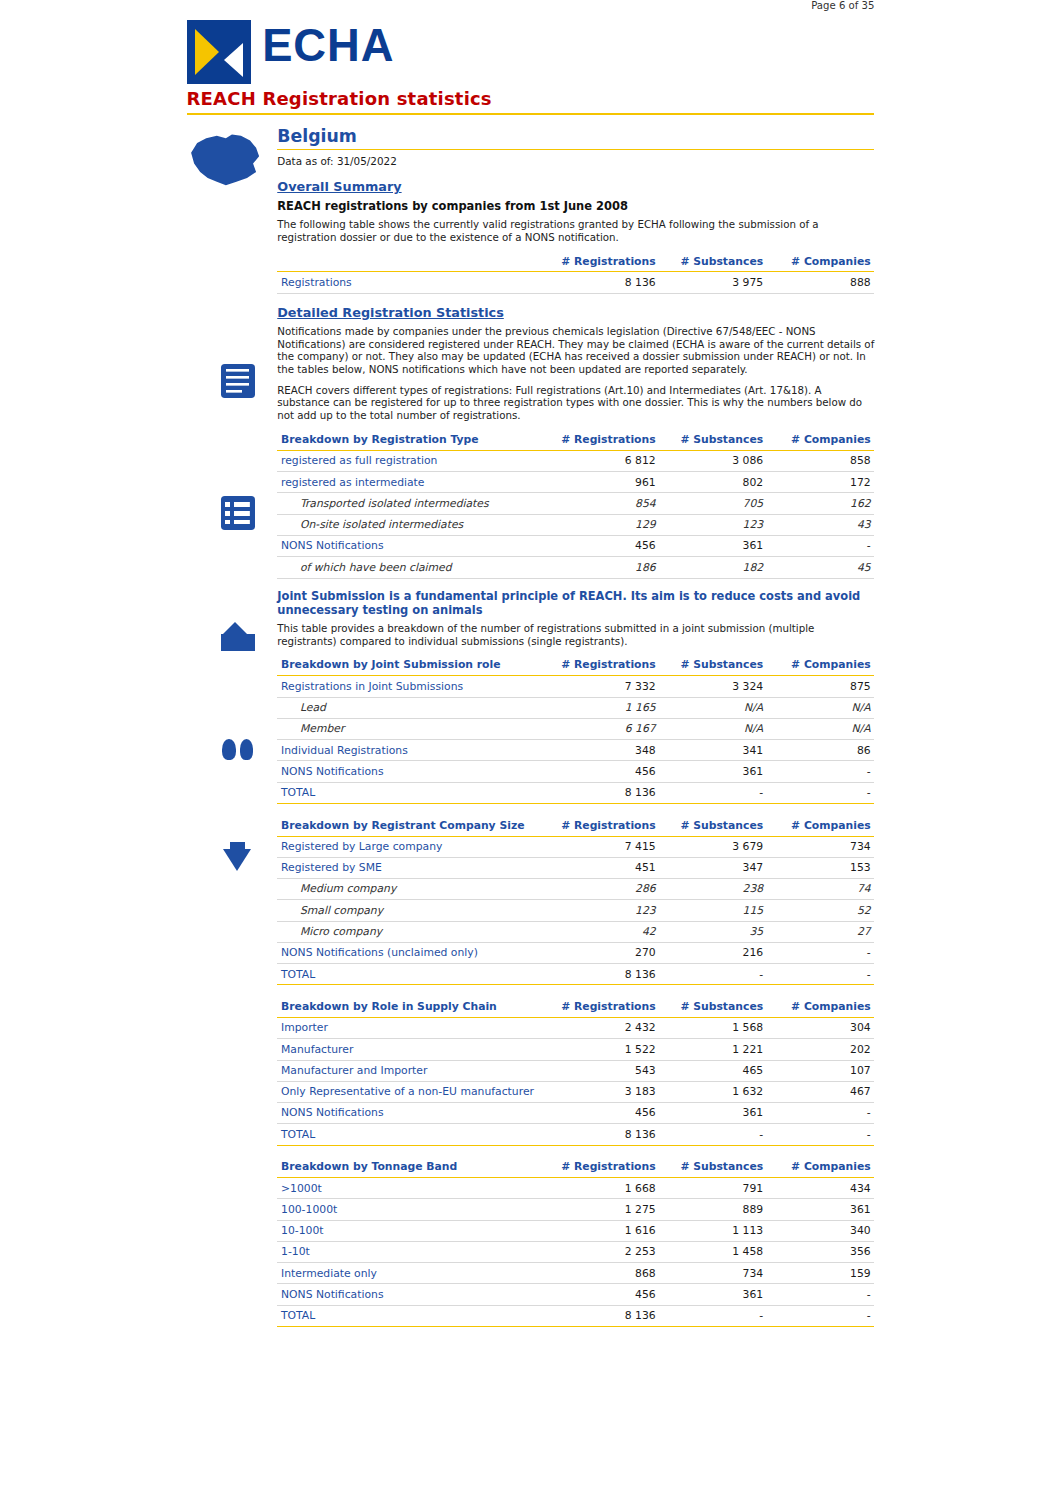Page 6 of 35
ECHA
REACH Registration statistics
Belgium
Data as of: 31/05/2022
Overall Summary
REACH registrations by companies from 1st June 2008
The following table shows the currently valid registrations granted by ECHA following the submission of a registration dossier or due to the existence of a NONS notification.
| | # Registrations | # Substances | # Companies |
| --- | --- | --- | --- |
| Registrations | 8 136 | 3 975 | 888 |
Detailed Registration Statistics
Notifications made by companies under the previous chemicals legislation (Directive 67/548/EEC - NONS Notifications) are considered registered under REACH. They may be claimed (ECHA is aware of the current details of the company) or not. They also may be updated (ECHA has received a dossier submission under REACH) or not. In the tables below, NONS notifications which have not been updated are reported separately.
REACH covers different types of registrations: Full registrations (Art.10) and Intermediates (Art. 17&18). A substance can be registered for up to three registration types with one dossier. This is why the numbers below do not add up to the total number of registrations.
| Breakdown by Registration Type | # Registrations | # Substances | # Companies |
| --- | --- | --- | --- |
| registered as full registration | 6 812 | 3 086 | 858 |
| registered as intermediate | 961 | 802 | 172 |
| Transported isolated intermediates | 854 | 705 | 162 |
| On-site isolated intermediates | 129 | 123 | 43 |
| NONS Notifications | 456 | 361 | - |
| of which have been claimed | 186 | 182 | 45 |
Joint Submission is a fundamental principle of REACH. Its aim is to reduce costs and avoid unnecessary testing on animals
This table provides a breakdown of the number of registrations submitted in a joint submission (multiple registrants) compared to individual submissions (single registrants).
| Breakdown by Joint Submission role | # Registrations | # Substances | # Companies |
| --- | --- | --- | --- |
| Registrations in Joint Submissions | 7 332 | 3 324 | 875 |
| Lead | 1 165 | N/A | N/A |
| Member | 6 167 | N/A | N/A |
| Individual Registrations | 348 | 341 | 86 |
| NONS Notifications | 456 | 361 | - |
| TOTAL | 8 136 | - | - |
| Breakdown by Registrant Company Size | # Registrations | # Substances | # Companies |
| --- | --- | --- | --- |
| Registered by Large company | 7 415 | 3 679 | 734 |
| Registered by SME | 451 | 347 | 153 |
| Medium company | 286 | 238 | 74 |
| Small company | 123 | 115 | 52 |
| Micro company | 42 | 35 | 27 |
| NONS Notifications (unclaimed only) | 270 | 216 | - |
| TOTAL | 8 136 | - | - |
| Breakdown by Role in Supply Chain | # Registrations | # Substances | # Companies |
| --- | --- | --- | --- |
| Importer | 2 432 | 1 568 | 304 |
| Manufacturer | 1 522 | 1 221 | 202 |
| Manufacturer and Importer | 543 | 465 | 107 |
| Only Representative of a non-EU manufacturer | 3 183 | 1 632 | 467 |
| NONS Notifications | 456 | 361 | - |
| TOTAL | 8 136 | - | - |
| Breakdown by Tonnage Band | # Registrations | # Substances | # Companies |
| --- | --- | --- | --- |
| >1000t | 1 668 | 791 | 434 |
| 100-1000t | 1 275 | 889 | 361 |
| 10-100t | 1 616 | 1 113 | 340 |
| 1-10t | 2 253 | 1 458 | 356 |
| Intermediate only | 868 | 734 | 159 |
| NONS Notifications | 456 | 361 | - |
| TOTAL | 8 136 | - | - |